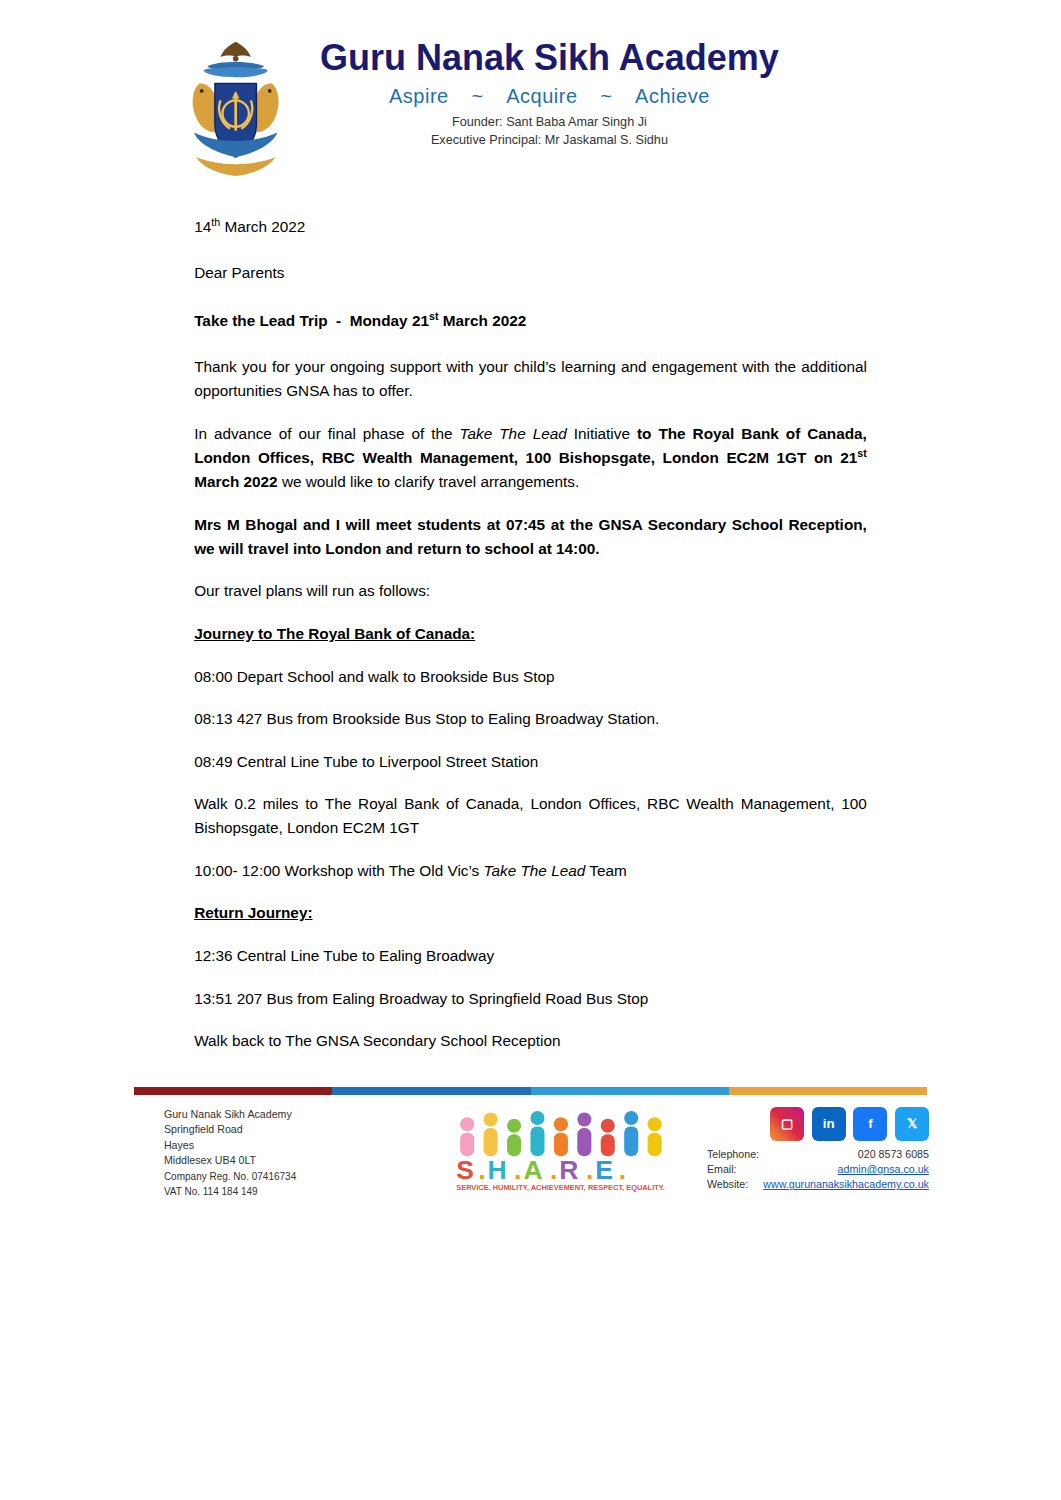Guru Nanak Sikh Academy
Aspire~Acquire~Achieve
Founder: Sant Baba Amar Singh Ji
Executive Principal: Mr Jaskamal S. Sidhu
14th March 2022
Dear Parents
Take the Lead Trip - Monday 21st March 2022
Thank you for your ongoing support with your child’s learning and engagement with the additional opportunities GNSA has to offer.
In advance of our final phase of the Take The Lead Initiative to The Royal Bank of Canada, London Offices, RBC Wealth Management, 100 Bishopsgate, London EC2M 1GT on 21st March 2022 we would like to clarify travel arrangements.
Mrs M Bhogal and I will meet students at 07:45 at the GNSA Secondary School Reception, we will travel into London and return to school at 14:00.
Our travel plans will run as follows:
Journey to The Royal Bank of Canada:
08:00 Depart School and walk to Brookside Bus Stop
08:13 427 Bus from Brookside Bus Stop to Ealing Broadway Station.
08:49 Central Line Tube to Liverpool Street Station
Walk 0.2 miles to The Royal Bank of Canada, London Offices, RBC Wealth Management, 100 Bishopsgate, London EC2M 1GT
10:00- 12:00 Workshop with The Old Vic’s Take The Lead Team
Return Journey:
12:36 Central Line Tube to Ealing Broadway
13:51 207 Bus from Ealing Broadway to Springfield Road Bus Stop
Walk back to The GNSA Secondary School Reception
Guru Nanak Sikh Academy
Springfield Road
Hayes
Middlesex UB4 0LT
Company Reg. No. 07416734
VAT No. 114 184 149
S . H . A . R . E . SERVICE, HUMILITY, ACHIEVEMENT, RESPECT, EQUALITY.
▢
in
f
𝕏
Telephone: 020 8573 6085
Email: admin@gnsa.co.uk
Website: www.gurunanaksikhacademy.co.uk